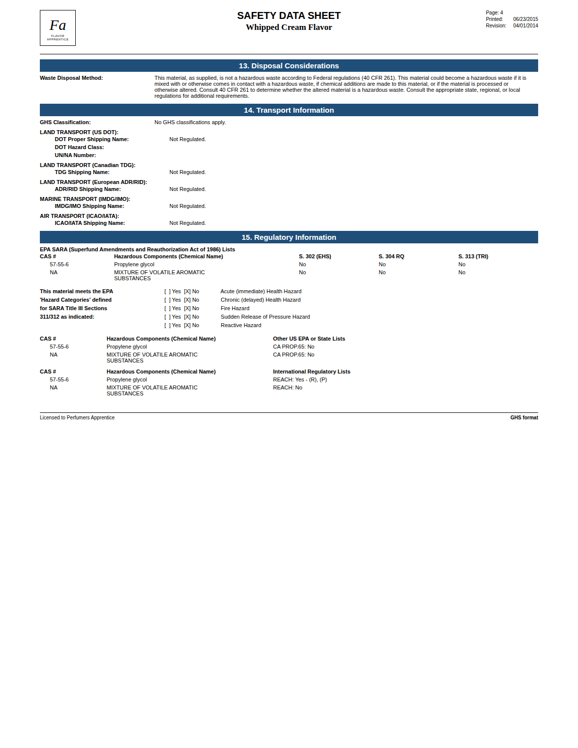Fa FLAVOR
APPRENTICE
SAFETY DATA SHEET
Whipped Cream Flavor
Page: 4
Printed: 06/23/2015
Revision: 04/01/2014
13. Disposal Considerations
Waste Disposal Method:
This material, as supplied, is not a hazardous waste according to Federal regulations (40 CFR 261). This material could become a hazardous waste if it is mixed with or otherwise comes in contact with a hazardous waste, if chemical additions are made to this material, or if the material is processed or otherwise altered. Consult 40 CFR 261 to determine whether the altered material is a hazardous waste. Consult the appropriate state, regional, or local regulations for additional requirements.
14. Transport Information
GHS Classification:
No GHS classifications apply.
LAND TRANSPORT (US DOT):
DOT Proper Shipping Name:
Not Regulated.
DOT Hazard Class:
UN/NA Number:
LAND TRANSPORT (Canadian TDG):
TDG Shipping Name:
Not Regulated.
LAND TRANSPORT (European ADR/RID):
ADR/RID Shipping Name:
Not Regulated.
MARINE TRANSPORT (IMDG/IMO):
IMDG/IMO Shipping Name:
Not Regulated.
AIR TRANSPORT (ICAO/IATA):
ICAO/IATA Shipping Name:
Not Regulated.
15. Regulatory Information
EPA SARA (Superfund Amendments and Reauthorization Act of 1986) Lists
| CAS # | Hazardous Components (Chemical Name) | S. 302 (EHS) | S. 304 RQ | S. 313 (TRI) |
| 57-55-6 | Propylene glycol | No | No | No |
| NA | MIXTURE OF VOLATILE AROMATIC SUBSTANCES | No | No | No |
This material meets the EPA
'Hazard Categories' defined
for SARA Title III Sections
311/312 as indicated:
[ ] Yes [X] No Acute (immediate) Health Hazard
[ ] Yes [X] No Chronic (delayed) Health Hazard
[ ] Yes [X] No Fire Hazard
[ ] Yes [X] No Sudden Release of Pressure Hazard
[ ] Yes [X] No Reactive Hazard
| CAS # | Hazardous Components (Chemical Name) | Other US EPA or State Lists |
| 57-55-6 | Propylene glycol | CA PROP.65: No |
| NA | MIXTURE OF VOLATILE AROMATIC SUBSTANCES | CA PROP.65: No |
| CAS # | Hazardous Components (Chemical Name) | International Regulatory Lists |
| 57-55-6 | Propylene glycol | REACH: Yes - (R), (P) |
| NA | MIXTURE OF VOLATILE AROMATIC SUBSTANCES | REACH: No |
Licensed to Perfumers Apprentice
GHS format